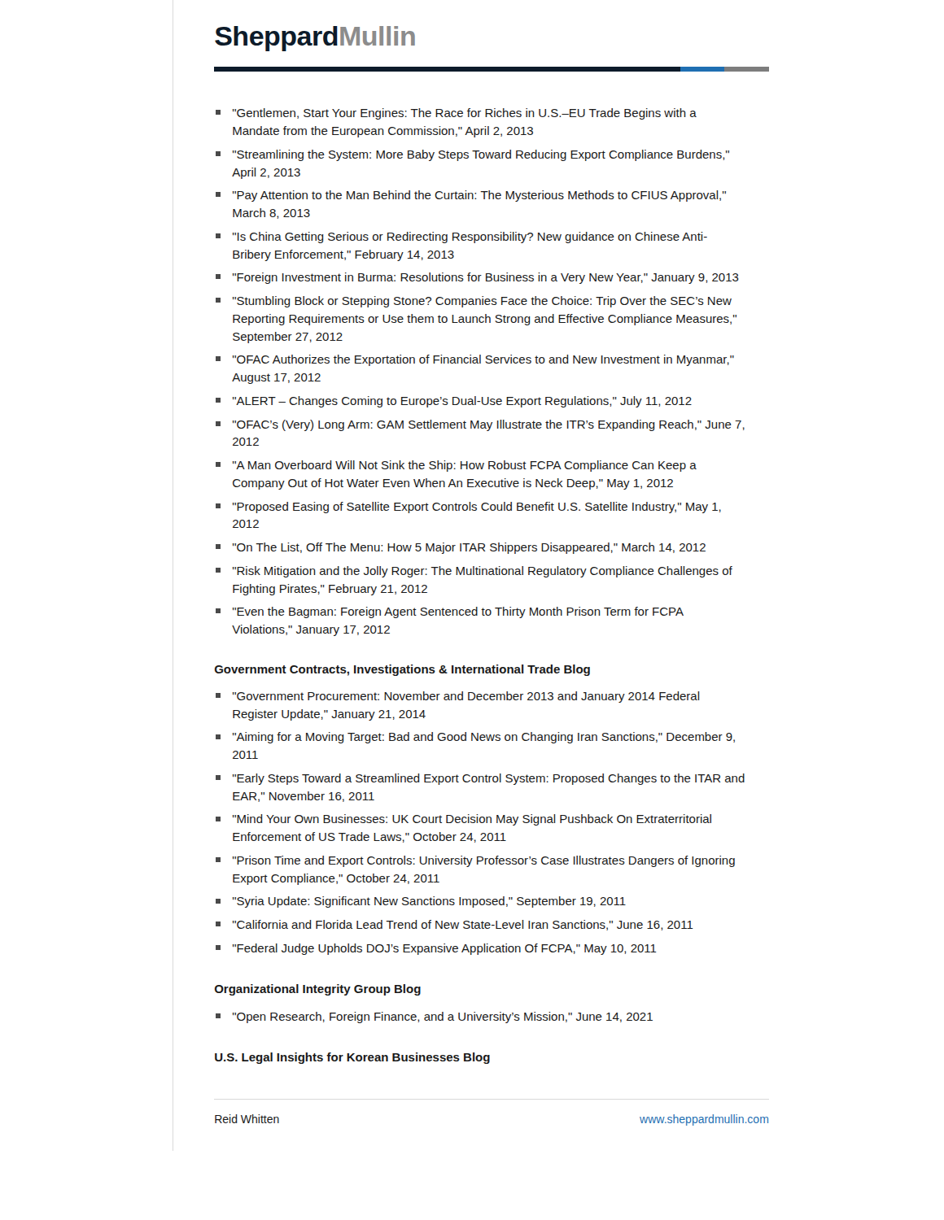Sheppard Mullin
"Gentlemen, Start Your Engines: The Race for Riches in U.S.–EU Trade Begins with a Mandate from the European Commission," April 2, 2013
"Streamlining the System: More Baby Steps Toward Reducing Export Compliance Burdens," April 2, 2013
"Pay Attention to the Man Behind the Curtain: The Mysterious Methods to CFIUS Approval," March 8, 2013
"Is China Getting Serious or Redirecting Responsibility? New guidance on Chinese Anti-Bribery Enforcement," February 14, 2013
"Foreign Investment in Burma: Resolutions for Business in a Very New Year," January 9, 2013
"Stumbling Block or Stepping Stone? Companies Face the Choice: Trip Over the SEC’s New Reporting Requirements or Use them to Launch Strong and Effective Compliance Measures," September 27, 2012
"OFAC Authorizes the Exportation of Financial Services to and New Investment in Myanmar," August 17, 2012
"ALERT – Changes Coming to Europe’s Dual-Use Export Regulations," July 11, 2012
"OFAC’s (Very) Long Arm: GAM Settlement May Illustrate the ITR’s Expanding Reach," June 7, 2012
"A Man Overboard Will Not Sink the Ship: How Robust FCPA Compliance Can Keep a Company Out of Hot Water Even When An Executive is Neck Deep," May 1, 2012
"Proposed Easing of Satellite Export Controls Could Benefit U.S. Satellite Industry," May 1, 2012
"On The List, Off The Menu: How 5 Major ITAR Shippers Disappeared," March 14, 2012
"Risk Mitigation and the Jolly Roger: The Multinational Regulatory Compliance Challenges of Fighting Pirates," February 21, 2012
"Even the Bagman: Foreign Agent Sentenced to Thirty Month Prison Term for FCPA Violations," January 17, 2012
Government Contracts, Investigations & International Trade Blog
"Government Procurement: November and December 2013 and January 2014 Federal Register Update," January 21, 2014
"Aiming for a Moving Target: Bad and Good News on Changing Iran Sanctions," December 9, 2011
"Early Steps Toward a Streamlined Export Control System: Proposed Changes to the ITAR and EAR," November 16, 2011
"Mind Your Own Businesses: UK Court Decision May Signal Pushback On Extraterritorial Enforcement of US Trade Laws," October 24, 2011
"Prison Time and Export Controls: University Professor’s Case Illustrates Dangers of Ignoring Export Compliance," October 24, 2011
"Syria Update: Significant New Sanctions Imposed," September 19, 2011
"California and Florida Lead Trend of New State-Level Iran Sanctions," June 16, 2011
"Federal Judge Upholds DOJ’s Expansive Application Of FCPA," May 10, 2011
Organizational Integrity Group Blog
"Open Research, Foreign Finance, and a University’s Mission," June 14, 2021
U.S. Legal Insights for Korean Businesses Blog
Reid Whitten www.sheppardmullin.com